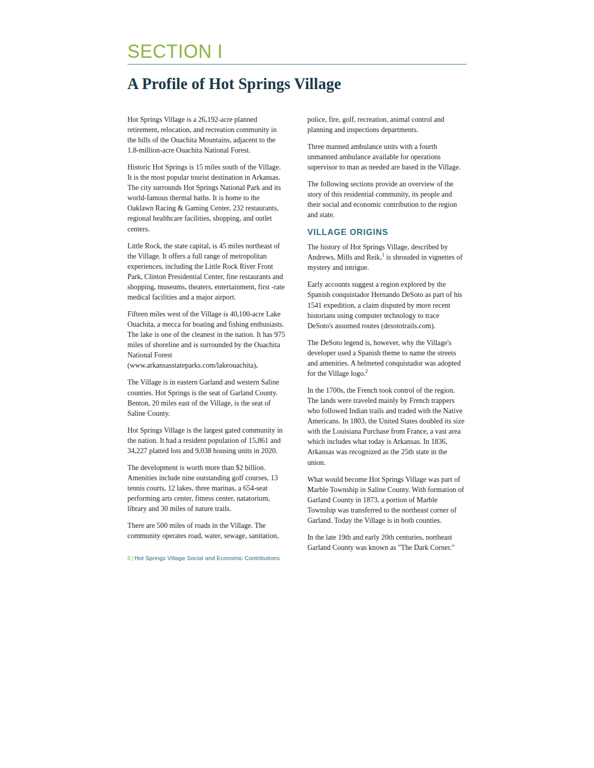SECTION I
A Profile of Hot Springs Village
Hot Springs Village is a 26,192-acre planned retirement, relocation, and recreation community in the hills of the Ouachita Mountains, adjacent to the 1.8-million-acre Ouachita National Forest.
Historic Hot Springs is 15 miles south of the Village. It is the most popular tourist destination in Arkansas. The city surrounds Hot Springs National Park and its world-famous thermal baths. It is home to the Oaklawn Racing & Gaming Center, 232 restaurants, regional healthcare facilities, shopping, and outlet centers.
Little Rock, the state capital, is 45 miles northeast of the Village. It offers a full range of metropolitan experiences, including the Little Rock River Front Park, Clinton Presidential Center, fine restaurants and shopping, museums, theaters, entertainment, first -rate medical facilities and a major airport.
Fifteen miles west of the Village is 40,100-acre Lake Ouachita, a mecca for boating and fishing enthusiasts. The lake is one of the cleanest in the nation. It has 975 miles of shoreline and is surrounded by the Ouachita National Forest (www.arkansasstateparks.com/lakeouachita).
The Village is in eastern Garland and western Saline counties. Hot Springs is the seat of Garland County. Benton, 20 miles east of the Village, is the seat of Saline County.
Hot Springs Village is the largest gated community in the nation. It had a resident population of 15,861 and 34,227 platted lots and 9,038 housing units in 2020.
The development is worth more than $2 billion. Amenities include nine outstanding golf courses, 13 tennis courts, 12 lakes, three marinas, a 654-seat performing arts center, fitness center, natatorium, library and 30 miles of nature trails.
There are 500 miles of roads in the Village. The community operates road, water, sewage, sanitation, police, fire, golf, recreation, animal control and planning and inspections departments.
Three manned ambulance units with a fourth unmanned ambulance available for operations supervisor to man as needed are based in the Village.
The following sections provide an overview of the story of this residential community, its people and their social and economic contribution to the region and state.
VILLAGE ORIGINS
The history of Hot Springs Village, described by Andrews, Mills and Reik,1 is shrouded in vignettes of mystery and intrigue.
Early accounts suggest a region explored by the Spanish conquistador Hernando DeSoto as part of his 1541 expedition, a claim disputed by more recent historians using computer technology to trace DeSoto's assumed routes (desototrails.com).
The DeSoto legend is, however, why the Village's developer used a Spanish theme to name the streets and amenities. A helmeted conquistador was adopted for the Village logo.2
In the 1700s, the French took control of the region. The lands were traveled mainly by French trappers who followed Indian trails and traded with the Native Americans. In 1803, the United States doubled its size with the Louisiana Purchase from France, a vast area which includes what today is Arkansas. In 1836, Arkansas was recognized as the 25th state in the union.
What would become Hot Springs Village was part of Marble Township in Saline County. With formation of Garland County in 1873, a portion of Marble Township was transferred to the northeast corner of Garland. Today the Village is in both counties.
In the late 19th and early 20th centuries, northeast Garland County was known as "The Dark Corner."
6|Hot Springs Village Social and Economic Contributions